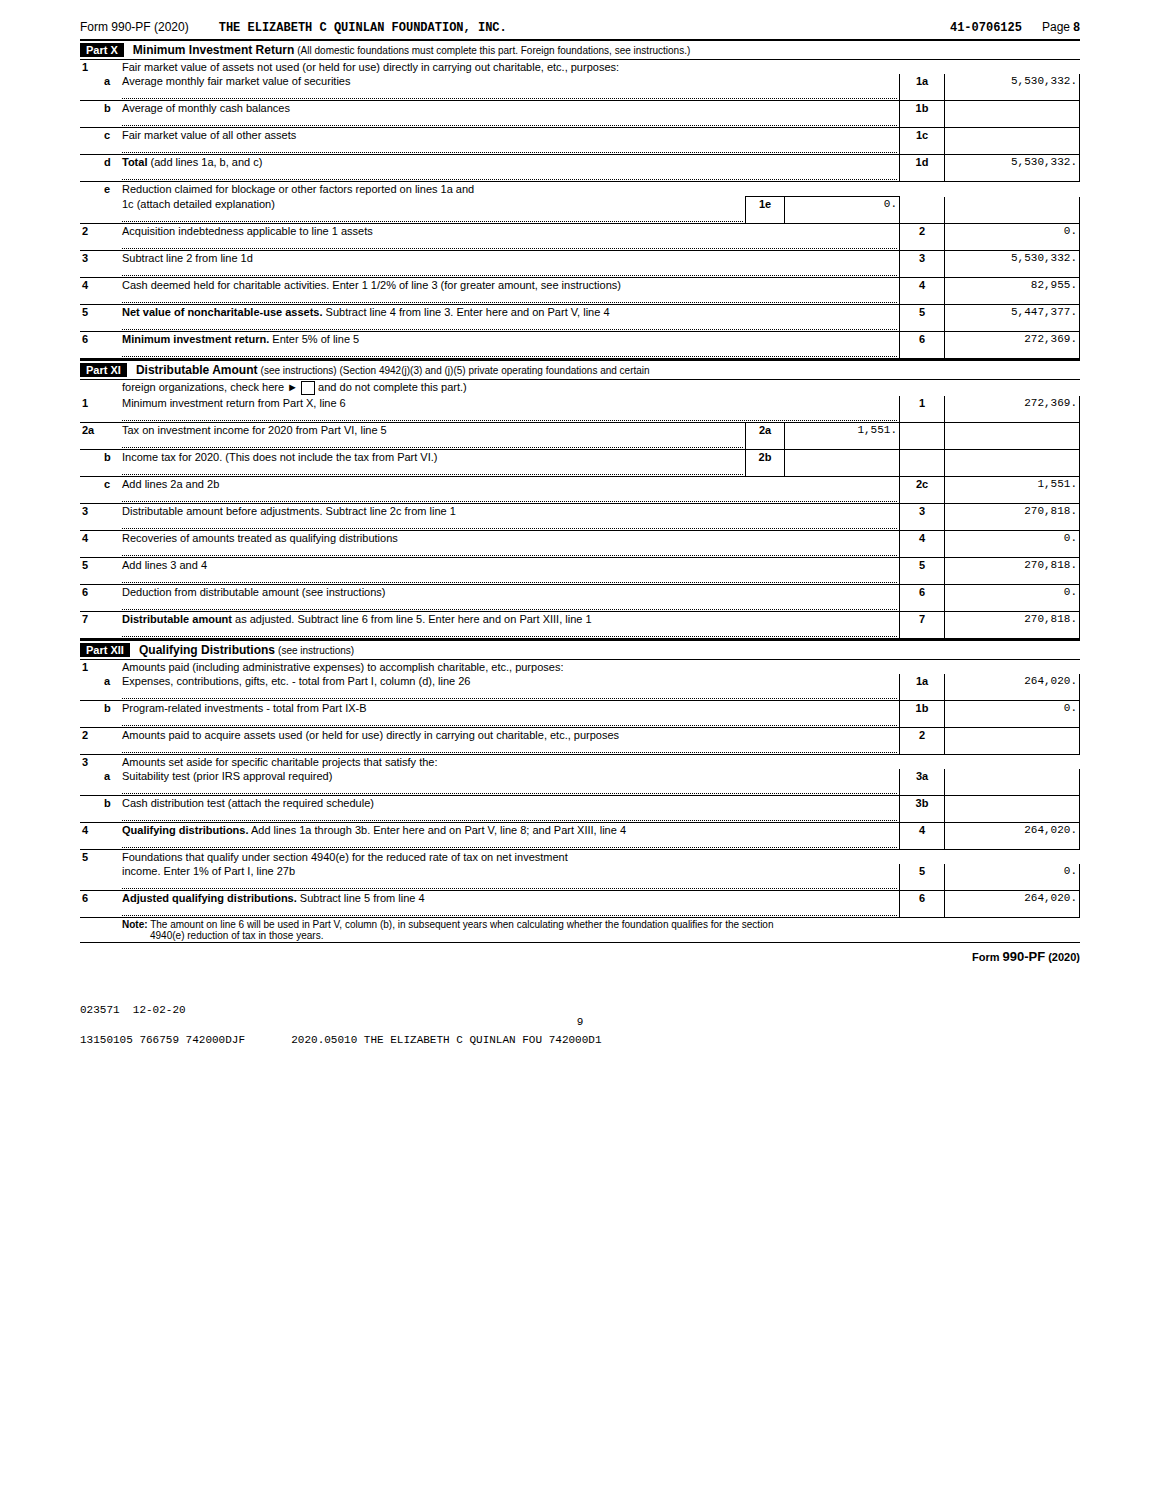Form 990-PF (2020)
THE ELIZABETH C QUINLAN FOUNDATION, INC.
41-0706125
Page 8
Part X Minimum Investment Return (All domestic foundations must complete this part. Foreign foundations, see instructions.)
| 1 | | Fair market value of assets not used (or held for use) directly in carrying out charitable, etc., purposes: | | |
| | a | Average monthly fair market value of securities | 1a | 5,530,332. |
| | b | Average of monthly cash balances | 1b | |
| | c | Fair market value of all other assets | 1c | |
| | d | Total (add lines 1a, b, and c) | 1d | 5,530,332. |
| | e | Reduction claimed for blockage or other factors reported on lines 1a and | | |
| | | 1c (attach detailed explanation) | 1e | 0. | | |
| 2 | | Acquisition indebtedness applicable to line 1 assets | 2 | 0. |
| 3 | | Subtract line 2 from line 1d | 3 | 5,530,332. |
| 4 | | Cash deemed held for charitable activities. Enter 1 1/2% of line 3 (for greater amount, see instructions) | 4 | 82,955. |
| 5 | | Net value of noncharitable-use assets. Subtract line 4 from line 3. Enter here and on Part V, line 4 | 5 | 5,447,377. |
| 6 | | Minimum investment return. Enter 5% of line 5 | 6 | 272,369. |
Part XI Distributable Amount (see instructions) (Section 4942(j)(3) and (j)(5) private operating foundations and certain
| | | foreign organizations, check here ► and do not complete this part.) | | |
| 1 | | Minimum investment return from Part X, line 6 | 1 | 272,369. |
| 2a | | Tax on investment income for 2020 from Part VI, line 5 | 2a | 1,551. | | |
| | b | Income tax for 2020. (This does not include the tax from Part VI.) | 2b | | | |
| | c | Add lines 2a and 2b | 2c | 1,551. |
| 3 | | Distributable amount before adjustments. Subtract line 2c from line 1 | 3 | 270,818. |
| 4 | | Recoveries of amounts treated as qualifying distributions | 4 | 0. |
| 5 | | Add lines 3 and 4 | 5 | 270,818. |
| 6 | | Deduction from distributable amount (see instructions) | 6 | 0. |
| 7 | | Distributable amount as adjusted. Subtract line 6 from line 5. Enter here and on Part XIII, line 1 | 7 | 270,818. |
Part XII Qualifying Distributions (see instructions)
| 1 | | Amounts paid (including administrative expenses) to accomplish charitable, etc., purposes: | | |
| | a | Expenses, contributions, gifts, etc. - total from Part I, column (d), line 26 | 1a | 264,020. |
| | b | Program-related investments - total from Part IX-B | 1b | 0. |
| 2 | | Amounts paid to acquire assets used (or held for use) directly in carrying out charitable, etc., purposes | 2 | |
| 3 | | Amounts set aside for specific charitable projects that satisfy the: | | |
| | a | Suitability test (prior IRS approval required) | 3a | |
| | b | Cash distribution test (attach the required schedule) | 3b | |
| 4 | | Qualifying distributions. Add lines 1a through 3b. Enter here and on Part V, line 8; and Part XIII, line 4 | 4 | 264,020. |
| 5 | | Foundations that qualify under section 4940(e) for the reduced rate of tax on net investment | | |
| | | income. Enter 1% of Part I, line 27b | 5 | 0. |
| 6 | | Adjusted qualifying distributions. Subtract line 5 from line 4 | 6 | 264,020. |
| | | Note: The amount on line 6 will be used in Part V, column (b), in subsequent years when calculating whether the foundation qualifies for the section 4940(e) reduction of tax in those years. |
Form 990-PF (2020)
023571 12-02-20
9
13150105 766759 742000DJF 2020.05010 THE ELIZABETH C QUINLAN FOU 742000D1